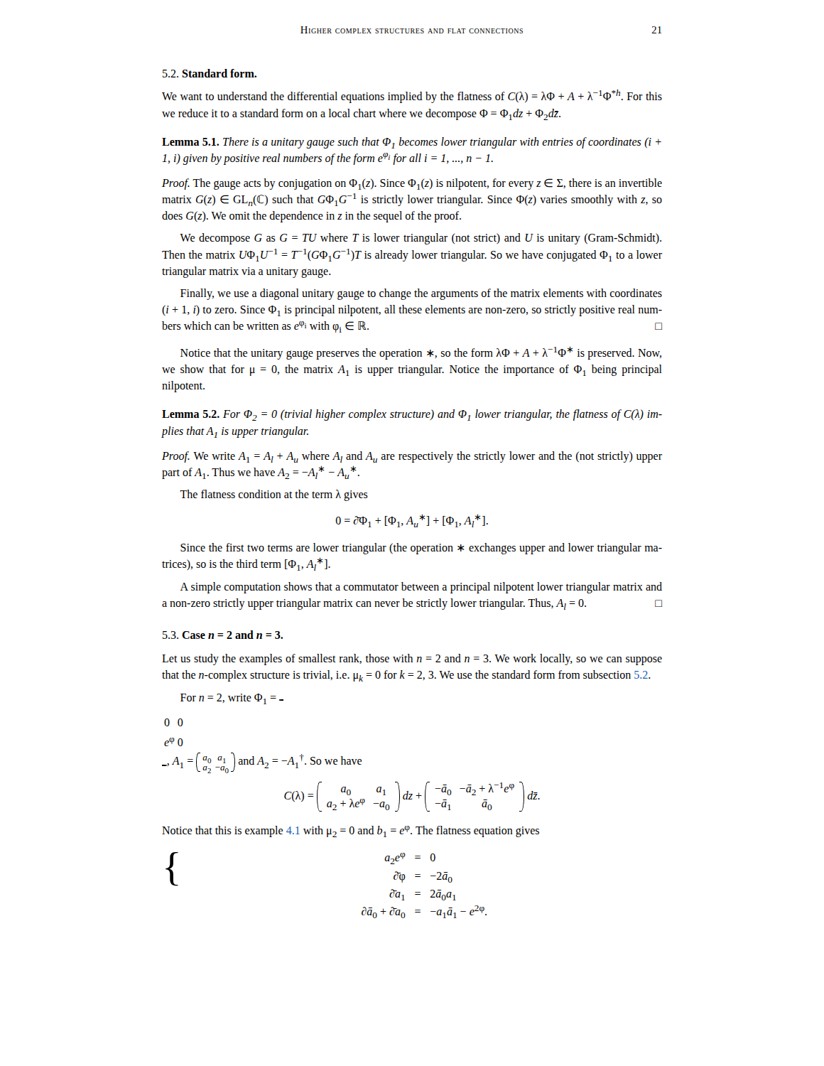Higher complex structures and flat connections 21
5.2. Standard form.
We want to understand the differential equations implied by the flatness of C(λ) = λΦ + A + λ−1Φ*h. For this we reduce it to a standard form on a local chart where we decompose Φ = Φ1dz + Φ2dz̄.
Lemma 5.1. There is a unitary gauge such that Φ1 becomes lower triangular with entries of coordinates (i + 1, i) given by positive real numbers of the form eφi for all i = 1, ..., n − 1.
Proof. The gauge acts by conjugation on Φ1(z). Since Φ1(z) is nilpotent, for every z ∈ Σ, there is an invertible matrix G(z) ∈ GLn(ℂ) such that GΦ1G−1 is strictly lower triangular. Since Φ(z) varies smoothly with z, so does G(z). We omit the dependence in z in the sequel of the proof.
We decompose G as G = TU where T is lower triangular (not strict) and U is unitary (Gram-Schmidt). Then the matrix UΦ1U−1 = T−1(GΦ1G−1)T is already lower triangular. So we have conjugated Φ1 to a lower triangular matrix via a unitary gauge.
Finally, we use a diagonal unitary gauge to change the arguments of the matrix elements with coordinates (i + 1, i) to zero. Since Φ1 is principal nilpotent, all these elements are non-zero, so strictly positive real numbers which can be written as eφi with φi ∈ ℝ. □
Notice that the unitary gauge preserves the operation ∗, so the form λΦ + A + λ−1Φ∗ is preserved. Now, we show that for μ = 0, the matrix A1 is upper triangular. Notice the importance of Φ1 being principal nilpotent.
Lemma 5.2. For Φ2 = 0 (trivial higher complex structure) and Φ1 lower triangular, the flatness of C(λ) implies that A1 is upper triangular.
Proof. We write A1 = Al + Au where Al and Au are respectively the strictly lower and the (not strictly) upper part of A1. Thus we have A2 = −Al∗ − Au∗.
The flatness condition at the term λ gives
0 = ∂̄Φ1 + [Φ1, Au∗] + [Φ1, Al∗].
Since the first two terms are lower triangular (the operation ∗ exchanges upper and lower triangular matrices), so is the third term [Φ1, Al∗].
A simple computation shows that a commutator between a principal nilpotent lower triangular matrix and a non-zero strictly upper triangular matrix can never be strictly lower triangular. Thus, Al = 0. □
5.3. Case n = 2 and n = 3.
Let us study the examples of smallest rank, those with n = 2 and n = 3. We work locally, so we can suppose that the n-complex structure is trivial, i.e. μk = 0 for k = 2, 3. We use the standard form from subsection 5.2.
For n = 2, write Φ1 =
| 0 | 0 |
| e φ | 0 |
, A1 =
| a 0 | a 1 |
| a 2 | − a 0 |
and A2 = −A1†. So we have
C(λ) =
| a 0 | a 1 |
| a 2 + λ e φ | − a 0 |
dz +
| − ā 0 | − ā 2 + λ −1 e φ |
| − ā 1 | ā 0 |
dz̄.
Notice that this is example 4.1 with μ2 = 0 and b1 = eφ. The flatness equation gives
{
| a 2 e φ | = | 0 |
| ∂̄φ | = | −2 ā 0 |
| ∂̄ a 1 | = | 2 ā 0 a 1 |
| ∂ ā 0 + ∂̄ a 0 | = | − a 1 ā 1 − e 2φ . |